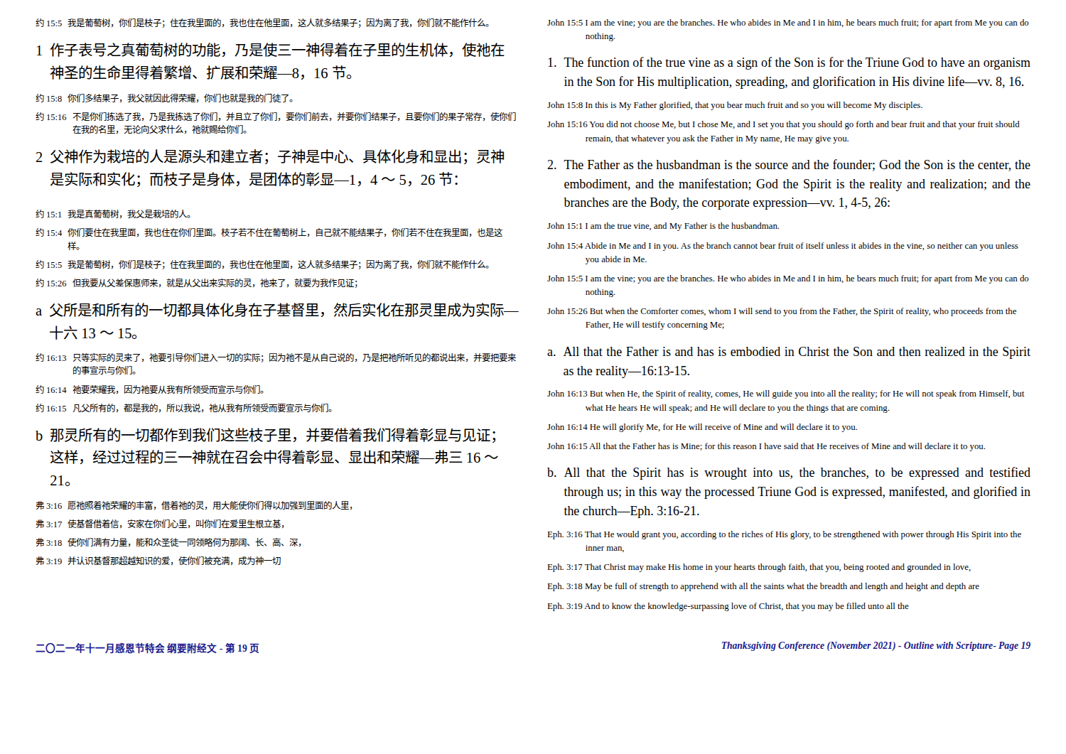约 15:5 我是葡萄树，你们是枝子；住在我里面的，我也住在他里面，这人就多结果子；因为离了我，你们就不能作什么。
1 作子表号之真葡萄树的功能，乃是使三一神得着在子里的生机体，使祂在神圣的生命里得着繁增、扩展和荣耀—8，16 节。
约 15:8 你们多结果子，我父就因此得荣耀，你们也就是我的门徒了。
约 15:16 不是你们拣选了我，乃是我拣选了你们，并且立了你们，要你们前去，并要你们结果子，且要你们的果子常存，使你们在我的名里，无论向父求什么，祂就赐给你们。
2 父神作为栽培的人是源头和建立者；子神是中心、具体化身和显出；灵神是实际和实化；而枝子是身体，是团体的彰显—1，4 ～ 5，26 节：
约 15:1 我是真葡萄树，我父是栽培的人。
约 15:4 你们要住在我里面，我也住在你们里面。枝子若不住在葡萄树上，自己就不能结果子，你们若不住在我里面，也是这样。
约 15:5 我是葡萄树，你们是枝子；住在我里面的，我也住在他里面，这人就多结果子；因为离了我，你们就不能作什么。
约 15:26 但我要从父差保惠师来，就是从父出来实际的灵，祂来了，就要为我作见证；
a 父所是和所有的一切都具体化身在子基督里，然后实化在那灵里成为实际—十六 13 ～ 15。
约 16:13 只等实际的灵来了，祂要引导你们进入一切的实际；因为祂不是从自己说的，乃是把祂所听见的都说出来，并要把要来的事宣示与你们。
约 16:14 祂要荣耀我，因为祂要从我有所领受而宣示与你们。
约 16:15 凡父所有的，都是我的，所以我说，祂从我有所领受而要宣示与你们。
b 那灵所有的一切都作到我们这些枝子里，并要借着我们得着彰显与见证；这样，经过过程的三一神就在召会中得着彰显、显出和荣耀—弗三 16 ～ 21。
弗 3:16 愿祂照着祂荣耀的丰富，借着祂的灵，用大能使你们得以加强到里面的人里，
弗 3:17 使基督借着信，安家在你们心里，叫你们在爱里生根立基，
弗 3:18 使你们满有力量，能和众圣徒一同领略何为那阔、长、高、深，
弗 3:19 并认识基督那超越知识的爱，使你们被充满，成为神一切
John 15:5 I am the vine; you are the branches. He who abides in Me and I in him, he bears much fruit; for apart from Me you can do nothing.
1. The function of the true vine as a sign of the Son is for the Triune God to have an organism in the Son for His multiplication, spreading, and glorification in His divine life—vv. 8, 16.
John 15:8 In this is My Father glorified, that you bear much fruit and so you will become My disciples.
John 15:16 You did not choose Me, but I chose Me, and I set you that you should go forth and bear fruit and that your fruit should remain, that whatever you ask the Father in My name, He may give you.
2. The Father as the husbandman is the source and the founder; God the Son is the center, the embodiment, and the manifestation; God the Spirit is the reality and realization; and the branches are the Body, the corporate expression—vv. 1, 4-5, 26:
John 15:1 I am the true vine, and My Father is the husbandman.
John 15:4 Abide in Me and I in you. As the branch cannot bear fruit of itself unless it abides in the vine, so neither can you unless you abide in Me.
John 15:5 I am the vine; you are the branches. He who abides in Me and I in him, he bears much fruit; for apart from Me you can do nothing.
John 15:26 But when the Comforter comes, whom I will send to you from the Father, the Spirit of reality, who proceeds from the Father, He will testify concerning Me;
a. All that the Father is and has is embodied in Christ the Son and then realized in the Spirit as the reality—16:13-15.
John 16:13 But when He, the Spirit of reality, comes, He will guide you into all the reality; for He will not speak from Himself, but what He hears He will speak; and He will declare to you the things that are coming.
John 16:14 He will glorify Me, for He will receive of Mine and will declare it to you.
John 16:15 All that the Father has is Mine; for this reason I have said that He receives of Mine and will declare it to you.
b. All that the Spirit has is wrought into us, the branches, to be expressed and testified through us; in this way the processed Triune God is expressed, manifested, and glorified in the church—Eph. 3:16-21.
Eph. 3:16 That He would grant you, according to the riches of His glory, to be strengthened with power through His Spirit into the inner man,
Eph. 3:17 That Christ may make His home in your hearts through faith, that you, being rooted and grounded in love,
Eph. 3:18 May be full of strength to apprehend with all the saints what the breadth and length and height and depth are
Eph. 3:19 And to know the knowledge-surpassing love of Christ, that you may be filled unto all the
二〇二一年十一月感恩节特会 纲要附经文 - 第 19 页 Thanksgiving Conference (November 2021) - Outline with Scripture- Page 19